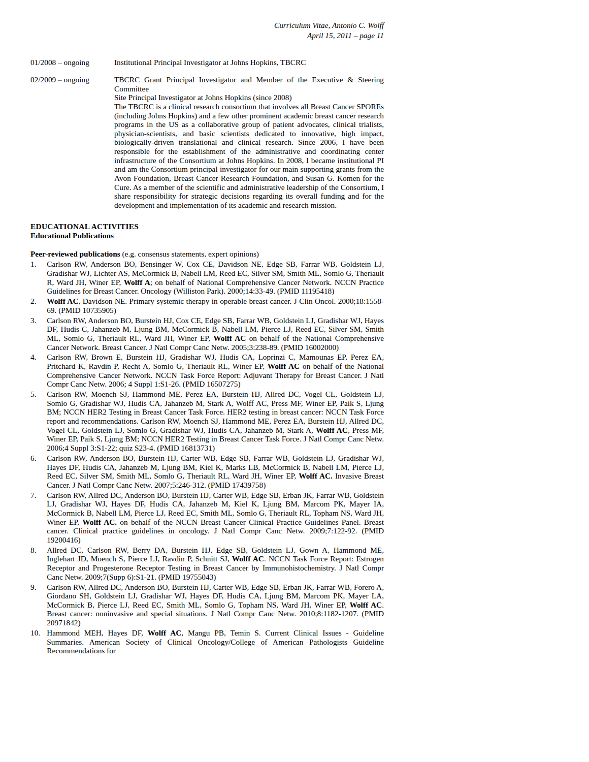Curriculum Vitae, Antonio C. Wolff
April 15, 2011 – page 11
01/2008 – ongoing
Institutional Principal Investigator at Johns Hopkins, TBCRC
02/2009 – ongoing
TBCRC Grant Principal Investigator and Member of the Executive & Steering Committee
Site Principal Investigator at Johns Hopkins (since 2008)
The TBCRC is a clinical research consortium that involves all Breast Cancer SPOREs (including Johns Hopkins) and a few other prominent academic breast cancer research programs in the US as a collaborative group of patient advocates, clinical trialists, physician-scientists, and basic scientists dedicated to innovative, high impact, biologically-driven translational and clinical research. Since 2006, I have been responsible for the establishment of the administrative and coordinating center infrastructure of the Consortium at Johns Hopkins. In 2008, I became institutional PI and am the Consortium principal investigator for our main supporting grants from the Avon Foundation, Breast Cancer Research Foundation, and Susan G. Komen for the Cure. As a member of the scientific and administrative leadership of the Consortium, I share responsibility for strategic decisions regarding its overall funding and for the development and implementation of its academic and research mission.
EDUCATIONAL ACTIVITIES
Educational Publications
Peer-reviewed publications (e.g. consensus statements, expert opinions)
Carlson RW, Anderson BO, Bensinger W, Cox CE, Davidson NE, Edge SB, Farrar WB, Goldstein LJ, Gradishar WJ, Lichter AS, McCormick B, Nabell LM, Reed EC, Silver SM, Smith ML, Somlo G, Theriault R, Ward JH, Winer EP, Wolff A; on behalf of National Comprehensive Cancer Network. NCCN Practice Guidelines for Breast Cancer. Oncology (Williston Park). 2000;14:33-49. (PMID 11195418)
Wolff AC, Davidson NE. Primary systemic therapy in operable breast cancer. J Clin Oncol. 2000;18:1558-69. (PMID 10735905)
Carlson RW, Anderson BO, Burstein HJ, Cox CE, Edge SB, Farrar WB, Goldstein LJ, Gradishar WJ, Hayes DF, Hudis C, Jahanzeb M, Ljung BM, McCormick B, Nabell LM, Pierce LJ, Reed EC, Silver SM, Smith ML, Somlo G, Theriault RL, Ward JH, Winer EP, Wolff AC on behalf of the National Comprehensive Cancer Network. Breast Cancer. J Natl Compr Canc Netw. 2005;3:238-89. (PMID 16002000)
Carlson RW, Brown E, Burstein HJ, Gradishar WJ, Hudis CA, Loprinzi C, Mamounas EP, Perez EA, Pritchard K, Ravdin P, Recht A, Somlo G, Theriault RL, Winer EP, Wolff AC on behalf of the National Comprehensive Cancer Network. NCCN Task Force Report: Adjuvant Therapy for Breast Cancer. J Natl Compr Canc Netw. 2006; 4 Suppl 1:S1-26. (PMID 16507275)
Carlson RW, Moench SJ, Hammond ME, Perez EA, Burstein HJ, Allred DC, Vogel CL, Goldstein LJ, Somlo G, Gradishar WJ, Hudis CA, Jahanzeb M, Stark A, Wolff AC, Press MF, Winer EP, Paik S, Ljung BM; NCCN HER2 Testing in Breast Cancer Task Force. HER2 testing in breast cancer: NCCN Task Force report and recommendations. Carlson RW, Moench SJ, Hammond ME, Perez EA, Burstein HJ, Allred DC, Vogel CL, Goldstein LJ, Somlo G, Gradishar WJ, Hudis CA, Jahanzeb M, Stark A, Wolff AC, Press MF, Winer EP, Paik S, Ljung BM; NCCN HER2 Testing in Breast Cancer Task Force. J Natl Compr Canc Netw. 2006;4 Suppl 3:S1-22; quiz S23-4. (PMID 16813731)
Carlson RW, Anderson BO, Burstein HJ, Carter WB, Edge SB, Farrar WB, Goldstein LJ, Gradishar WJ, Hayes DF, Hudis CA, Jahanzeb M, Ljung BM, Kiel K, Marks LB, McCormick B, Nabell LM, Pierce LJ, Reed EC, Silver SM, Smith ML, Somlo G, Theriault RL, Ward JH, Winer EP, Wolff AC. Invasive Breast Cancer. J Natl Compr Canc Netw. 2007;5:246-312. (PMID 17439758)
Carlson RW, Allred DC, Anderson BO, Burstein HJ, Carter WB, Edge SB, Erban JK, Farrar WB, Goldstein LJ, Gradishar WJ, Hayes DF, Hudis CA, Jahanzeb M, Kiel K, Ljung BM, Marcom PK, Mayer IA, McCormick B, Nabell LM, Pierce LJ, Reed EC, Smith ML, Somlo G, Theriault RL, Topham NS, Ward JH, Winer EP, Wolff AC. on behalf of the NCCN Breast Cancer Clinical Practice Guidelines Panel. Breast cancer. Clinical practice guidelines in oncology. J Natl Compr Canc Netw. 2009;7:122-92. (PMID 19200416)
Allred DC, Carlson RW, Berry DA, Burstein HJ, Edge SB, Goldstein LJ, Gown A, Hammond ME, Inglehart JD, Moench S, Pierce LJ, Ravdin P, Schnitt SJ, Wolff AC. NCCN Task Force Report: Estrogen Receptor and Progesterone Receptor Testing in Breast Cancer by Immunohistochemistry. J Natl Compr Canc Netw. 2009;7(Supp 6):S1-21. (PMID 19755043)
Carlson RW, Allred DC, Anderson BO, Burstein HJ, Carter WB, Edge SB, Erban JK, Farrar WB, Forero A, Giordano SH, Goldstein LJ, Gradishar WJ, Hayes DF, Hudis CA, Ljung BM, Marcom PK, Mayer LA, McCormick B, Pierce LJ, Reed EC, Smith ML, Somlo G, Topham NS, Ward JH, Winer EP, Wolff AC. Breast cancer: noninvasive and special situations. J Natl Compr Canc Netw. 2010;8:1182-1207. (PMID 20971842)
Hammond MEH, Hayes DF, Wolff AC, Mangu PB, Temin S. Current Clinical Issues - Guideline Summaries. American Society of Clinical Oncology/College of American Pathologists Guideline Recommendations for